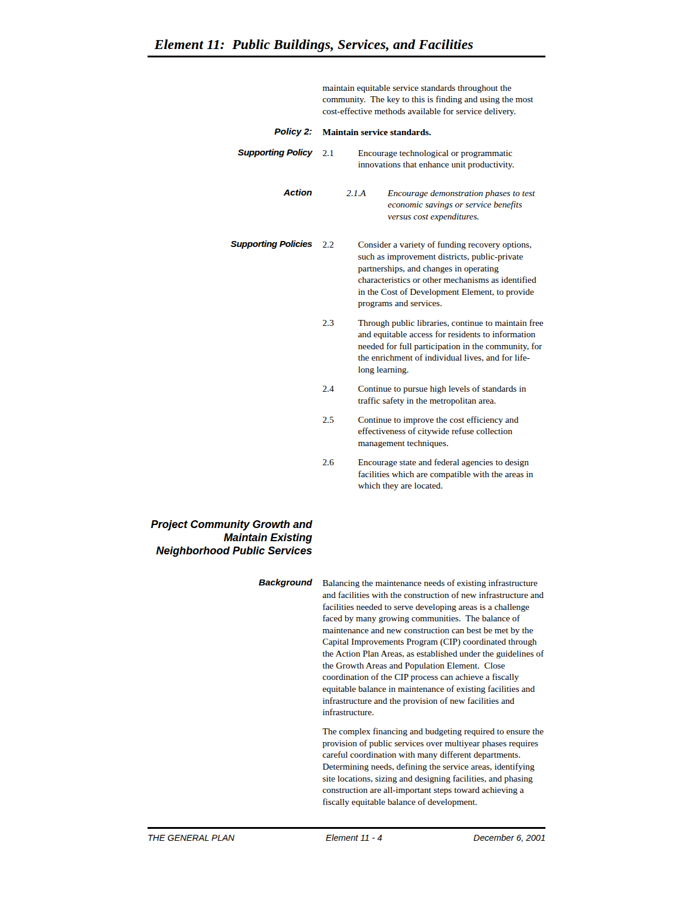Element 11: Public Buildings, Services, and Facilities
maintain equitable service standards throughout the community. The key to this is finding and using the most cost-effective methods available for service delivery.
Policy 2:
Maintain service standards.
Supporting Policy
2.1 Encourage technological or programmatic innovations that enhance unit productivity.
Action
2.1.AEncourage demonstration phases to test economic savings or service benefits versus cost expenditures.
Supporting Policies
2.2 Consider a variety of funding recovery options, such as improvement districts, public-private partnerships, and changes in operating characteristics or other mechanisms as identified in the Cost of Development Element, to provide programs and services. 2.3 Through public libraries, continue to maintain free and equitable access for residents to information needed for full participation in the community, for the enrichment of individual lives, and for life-long learning. 2.4 Continue to pursue high levels of standards in traffic safety in the metropolitan area. 2.5 Continue to improve the cost efficiency and effectiveness of citywide refuse collection management techniques. 2.6 Encourage state and federal agencies to design facilities which are compatible with the areas in which they are located.
Project Community Growth and Maintain Existing Neighborhood Public Services
Background
Balancing the maintenance needs of existing infrastructure and facilities with the construction of new infrastructure and facilities needed to serve developing areas is a challenge faced by many growing communities. The balance of maintenance and new construction can best be met by the Capital Improvements Program (CIP) coordinated through the Action Plan Areas, as established under the guidelines of the Growth Areas and Population Element. Close coordination of the CIP process can achieve a fiscally equitable balance in maintenance of existing facilities and infrastructure and the provision of new facilities and infrastructure.
The complex financing and budgeting required to ensure the provision of public services over multiyear phases requires careful coordination with many different departments. Determining needs, defining the service areas, identifying site locations, sizing and designing facilities, and phasing construction are all-important steps toward achieving a fiscally equitable balance of development.
THE GENERAL PLAN
Element 11 - 4
December 6, 2001